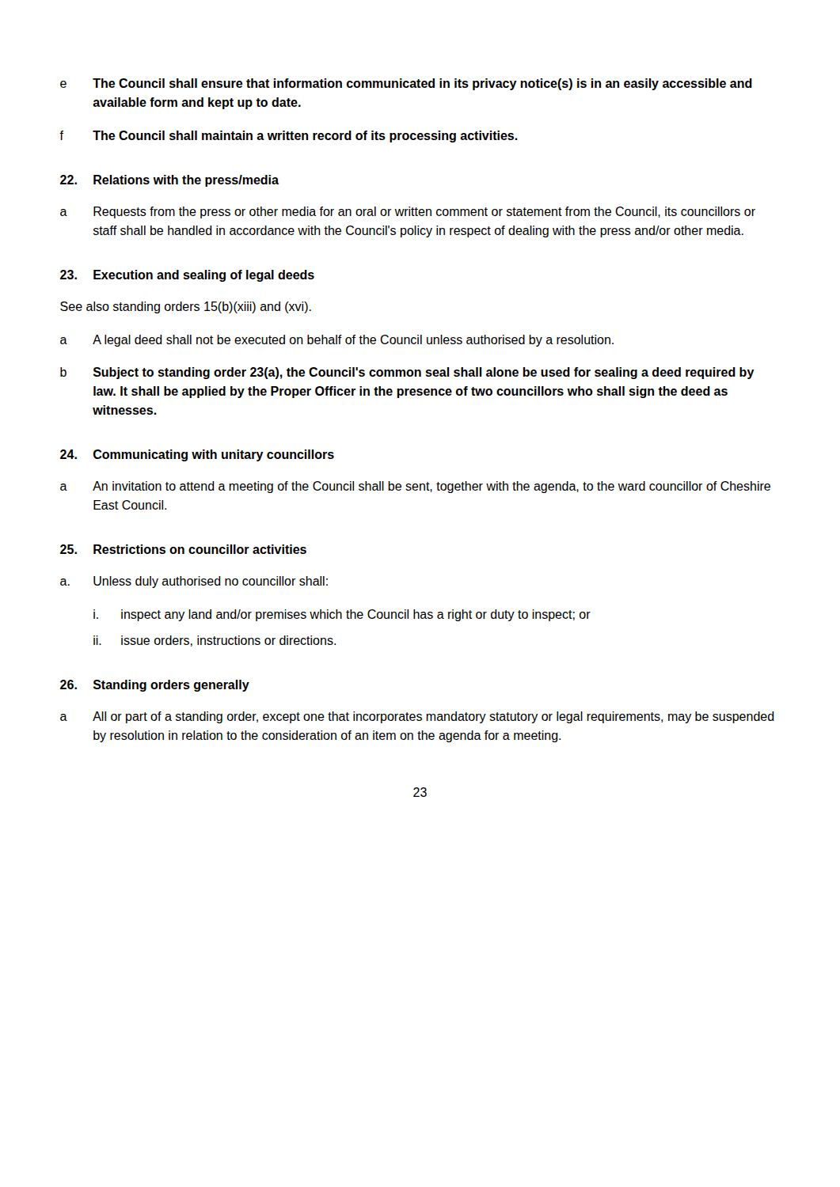e
The Council shall ensure that information communicated in its privacy notice(s) is in an easily accessible and available form and kept up to date.
f
The Council shall maintain a written record of its processing activities.
22. Relations with the press/media
a
Requests from the press or other media for an oral or written comment or statement from the Council, its councillors or staff shall be handled in accordance with the Council's policy in respect of dealing with the press and/or other media.
23. Execution and sealing of legal deeds
See also standing orders 15(b)(xiii) and (xvi).
a
A legal deed shall not be executed on behalf of the Council unless authorised by a resolution.
b
Subject to standing order 23(a), the Council's common seal shall alone be used for sealing a deed required by law. It shall be applied by the Proper Officer in the presence of two councillors who shall sign the deed as witnesses.
24. Communicating with unitary councillors
a
An invitation to attend a meeting of the Council shall be sent, together with the agenda, to the ward councillor of Cheshire East Council.
25. Restrictions on councillor activities
a.
Unless duly authorised no councillor shall:
i.
inspect any land and/or premises which the Council has a right or duty to inspect; or
ii.
issue orders, instructions or directions.
26. Standing orders generally
a
All or part of a standing order, except one that incorporates mandatory statutory or legal requirements, may be suspended by resolution in relation to the consideration of an item on the agenda for a meeting.
23